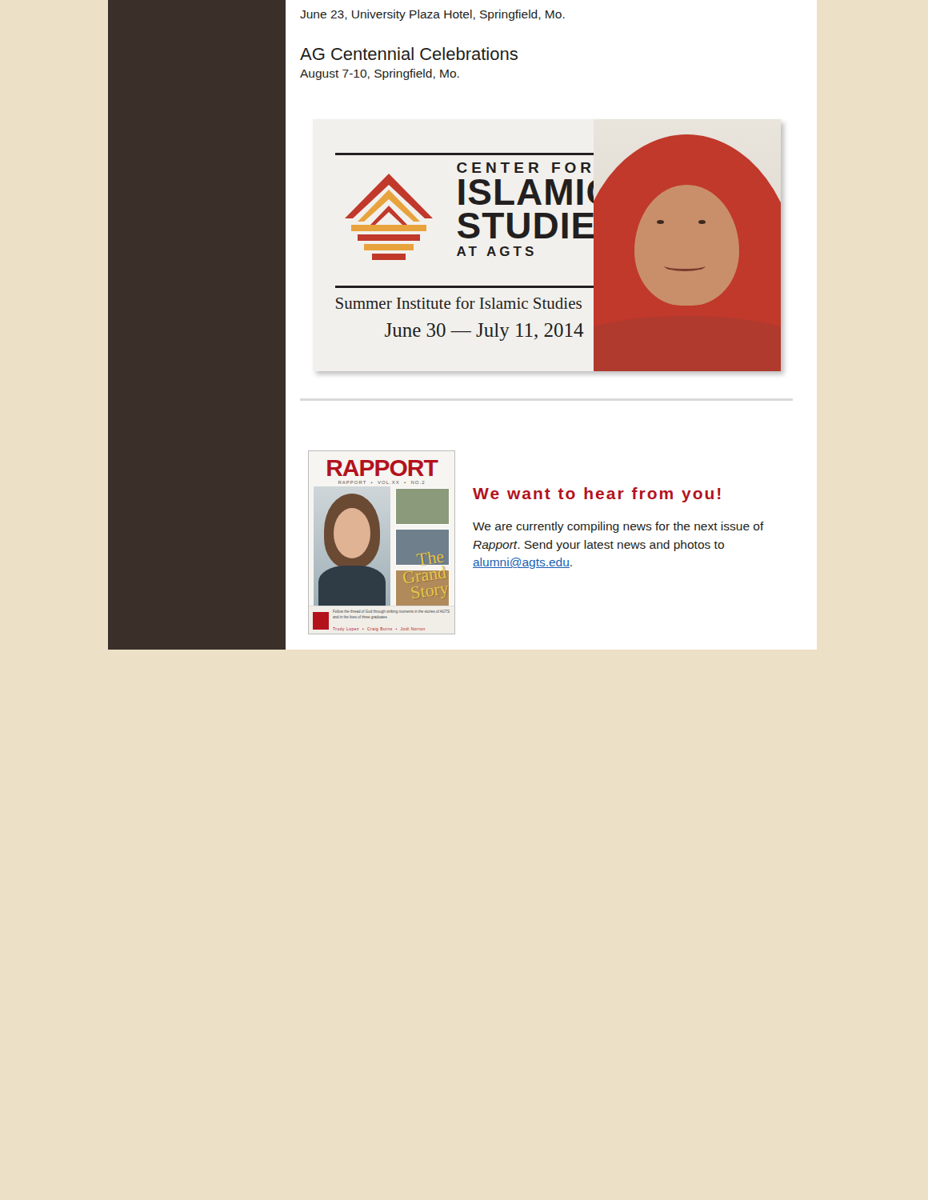June 23, University Plaza Hotel, Springfield, Mo.
AG Centennial Celebrations
August 7-10, Springfield, Mo.
CENTER FOR
ISLAMIC
STUDIES
AT AGTS
Summer Institute for Islamic Studies
June 30 — July 11, 2014
RAPPORT
RAPPORT • VOL.XX • NO.2
The
Grand
Story
Follow the thread of God through striking moments in the stories of AGTS and in the lives of three graduates
Trudy Lopez • Craig Burns • Jodi Norton
We want to hear from you!
We are currently compiling news for the next issue of Rapport. Send your latest news and photos to alumni@agts.edu.